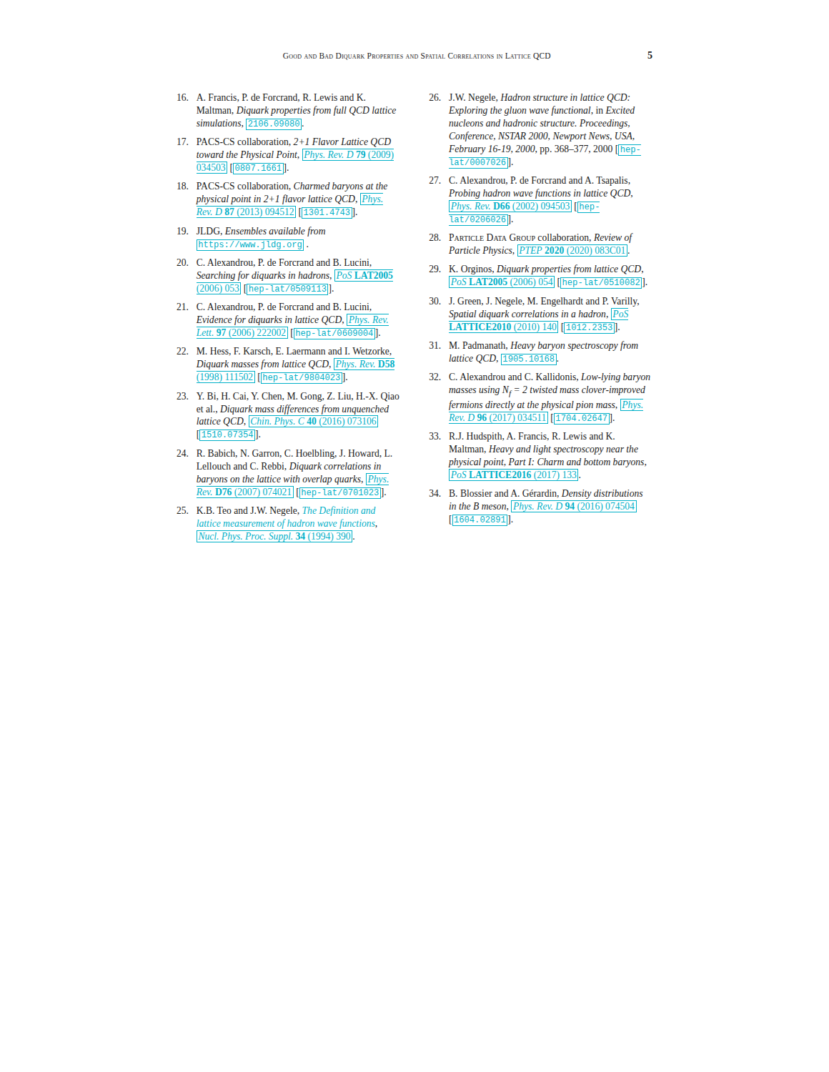Good and Bad Diquark Properties and Spatial Correlations in Lattice QCD 5
16. A. Francis, P. de Forcrand, R. Lewis and K. Maltman, Diquark properties from full QCD lattice simulations, 2106.09080.
17. PACS-CS collaboration, 2+1 Flavor Lattice QCD toward the Physical Point, Phys. Rev. D 79 (2009) 034503 [0807.1661].
18. PACS-CS collaboration, Charmed baryons at the physical point in 2+1 flavor lattice QCD, Phys. Rev. D 87 (2013) 094512 [1301.4743].
19. JLDG, Ensembles available from https://www.jldg.org .
20. C. Alexandrou, P. de Forcrand and B. Lucini, Searching for diquarks in hadrons, PoS LAT2005 (2006) 053 [hep-lat/0509113].
21. C. Alexandrou, P. de Forcrand and B. Lucini, Evidence for diquarks in lattice QCD, Phys. Rev. Lett. 97 (2006) 222002 [hep-lat/0609004].
22. M. Hess, F. Karsch, E. Laermann and I. Wetzorke, Diquark masses from lattice QCD, Phys. Rev. D58 (1998) 111502 [hep-lat/9804023].
23. Y. Bi, H. Cai, Y. Chen, M. Gong, Z. Liu, H.-X. Qiao et al., Diquark mass differences from unquenched lattice QCD, Chin. Phys. C 40 (2016) 073106 [1510.07354].
24. R. Babich, N. Garron, C. Hoelbling, J. Howard, L. Lellouch and C. Rebbi, Diquark correlations in baryons on the lattice with overlap quarks, Phys. Rev. D76 (2007) 074021 [hep-lat/0701023].
25. K.B. Teo and J.W. Negele, The Definition and lattice measurement of hadron wave functions, Nucl. Phys. Proc. Suppl. 34 (1994) 390.
26. J.W. Negele, Hadron structure in lattice QCD: Exploring the gluon wave functional, in Excited nucleons and hadronic structure. Proceedings, Conference, NSTAR 2000, Newport News, USA, February 16-19, 2000, pp. 368–377, 2000 [hep-lat/0007026].
27. C. Alexandrou, P. de Forcrand and A. Tsapalis, Probing hadron wave functions in lattice QCD, Phys. Rev. D66 (2002) 094503 [hep-lat/0206026].
28. Particle Data Group collaboration, Review of Particle Physics, PTEP 2020 (2020) 083C01.
29. K. Orginos, Diquark properties from lattice QCD, PoS LAT2005 (2006) 054 [hep-lat/0510082].
30. J. Green, J. Negele, M. Engelhardt and P. Varilly, Spatial diquark correlations in a hadron, PoS LATTICE2010 (2010) 140 [1012.2353].
31. M. Padmanath, Heavy baryon spectroscopy from lattice QCD, 1905.10168.
32. C. Alexandrou and C. Kallidonis, Low-lying baryon masses using Nf = 2 twisted mass clover-improved fermions directly at the physical pion mass, Phys. Rev. D 96 (2017) 034511 [1704.02647].
33. R.J. Hudspith, A. Francis, R. Lewis and K. Maltman, Heavy and light spectroscopy near the physical point, Part I: Charm and bottom baryons, PoS LATTICE2016 (2017) 133.
34. B. Blossier and A. Gérardin, Density distributions in the B meson, Phys. Rev. D 94 (2016) 074504 [1604.02891].